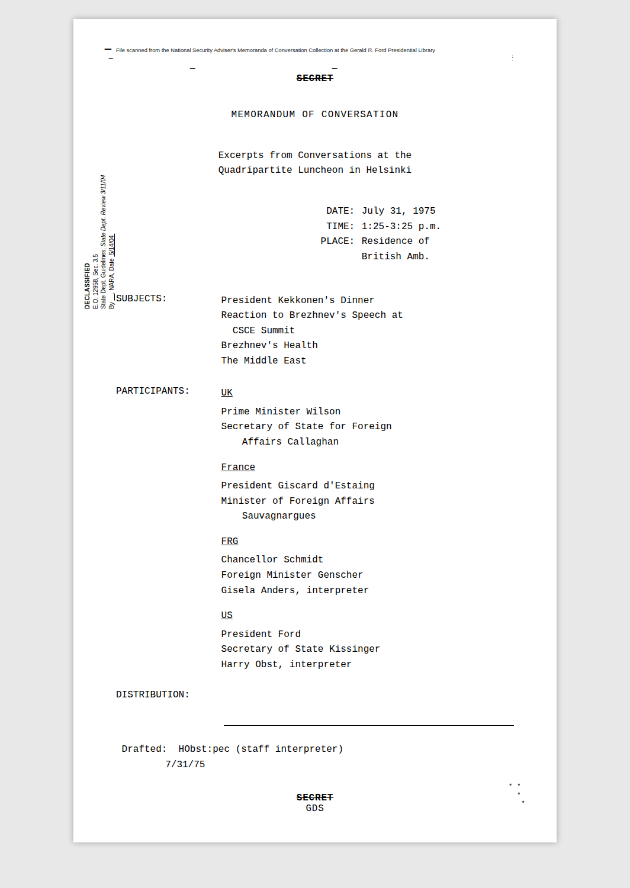File scanned from the National Security Adviser's Memoranda of Conversation Collection at the Gerald R. Ford Presidential Library
—
—
—
—
⋮
SECRET
MEMORANDUM OF CONVERSATION
Excerpts from Conversations at the
Quadripartite Luncheon in Helsinki
| DATE: | July 31, 1975 |
| TIME: | 1:25-3:25 p.m. |
| PLACE: | Residence of British Amb. |
SUBJECTS:
President Kekkonen's Dinner
Reaction to Brezhnev's Speech at
CSCE Summit
Brezhnev's Health
The Middle East
PARTICIPANTS:
UK
Prime Minister Wilson
Secretary of State for Foreign
Affairs Callaghan
France
President Giscard d'Estaing
Minister of Foreign Affairs
Sauvagnargues
FRG
Chancellor Schmidt
Foreign Minister Genscher
Gisela Anders, interpreter
US
President Ford
Secretary of State Kissinger
Harry Obst, interpreter
DISTRIBUTION:
Drafted: HObst:pec (staff interpreter)
7/31/75
SECRET
GDS
DECLASSIFIED
E.O. 12958, Sec. 3.5
State Dept. Guidelines, State Dept. Review 3/11/04
By , NARA, Date 5/14/04
• •
•
•